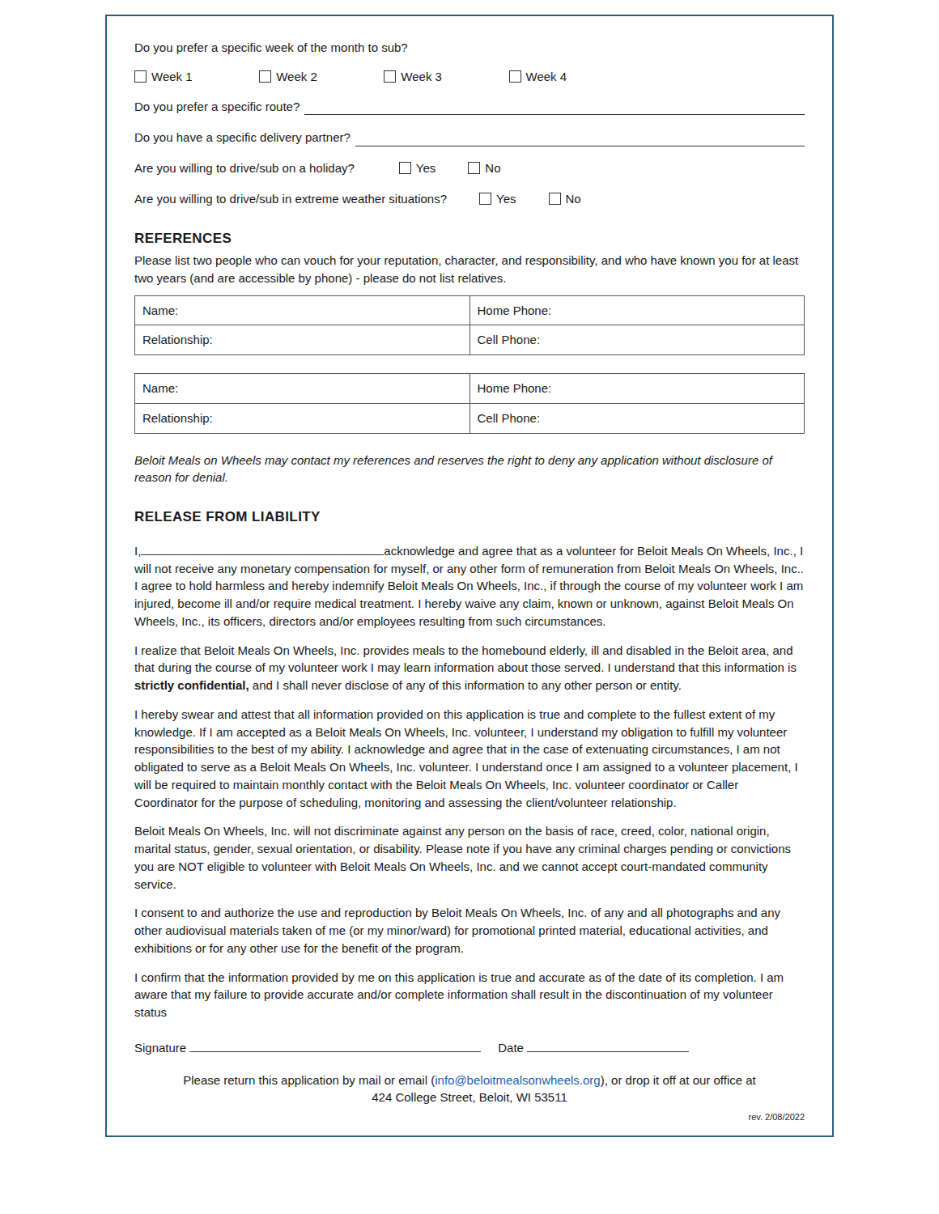Do you prefer a specific week of the month to sub?
Week 1 Week 2 Week 3 Week 4
Do you prefer a specific route?
Do you have a specific delivery partner?
Are you willing to drive/sub on a holiday? Yes No
Are you willing to drive/sub in extreme weather situations? Yes No
REFERENCES
Please list two people who can vouch for your reputation, character, and responsibility, and who have known you for at least two years (and are accessible by phone) - please do not list relatives.
| Name: | Home Phone: |
| Relationship: | Cell Phone: |
| Name: | Home Phone: |
| Relationship: | Cell Phone: |
Beloit Meals on Wheels may contact my references and reserves the right to deny any application without disclosure of reason for denial.
RELEASE FROM LIABILITY
I, acknowledge and agree that as a volunteer for Beloit Meals On Wheels, Inc., I will not receive any monetary compensation for myself, or any other form of remuneration from Beloit Meals On Wheels, Inc.. I agree to hold harmless and hereby indemnify Beloit Meals On Wheels, Inc., if through the course of my volunteer work I am injured, become ill and/or require medical treatment. I hereby waive any claim, known or unknown, against Beloit Meals On Wheels, Inc., its officers, directors and/or employees resulting from such circumstances.
I realize that Beloit Meals On Wheels, Inc. provides meals to the homebound elderly, ill and disabled in the Beloit area, and that during the course of my volunteer work I may learn information about those served. I understand that this information is strictly confidential, and I shall never disclose of any of this information to any other person or entity.
I hereby swear and attest that all information provided on this application is true and complete to the fullest extent of my knowledge. If I am accepted as a Beloit Meals On Wheels, Inc. volunteer, I understand my obligation to fulfill my volunteer responsibilities to the best of my ability. I acknowledge and agree that in the case of extenuating circumstances, I am not obligated to serve as a Beloit Meals On Wheels, Inc. volunteer. I understand once I am assigned to a volunteer placement, I will be required to maintain monthly contact with the Beloit Meals On Wheels, Inc. volunteer coordinator or Caller Coordinator for the purpose of scheduling, monitoring and assessing the client/volunteer relationship.
Beloit Meals On Wheels, Inc. will not discriminate against any person on the basis of race, creed, color, national origin, marital status, gender, sexual orientation, or disability. Please note if you have any criminal charges pending or convictions you are NOT eligible to volunteer with Beloit Meals On Wheels, Inc. and we cannot accept court-mandated community service.
I consent to and authorize the use and reproduction by Beloit Meals On Wheels, Inc. of any and all photographs and any other audiovisual materials taken of me (or my minor/ward) for promotional printed material, educational activities, and exhibitions or for any other use for the benefit of the program.
I confirm that the information provided by me on this application is true and accurate as of the date of its completion. I am aware that my failure to provide accurate and/or complete information shall result in the discontinuation of my volunteer status
Signature Date
Please return this application by mail or email (info@beloitmealsonwheels.org), or drop it off at our office at
424 College Street, Beloit, WI 53511
rev. 2/08/2022